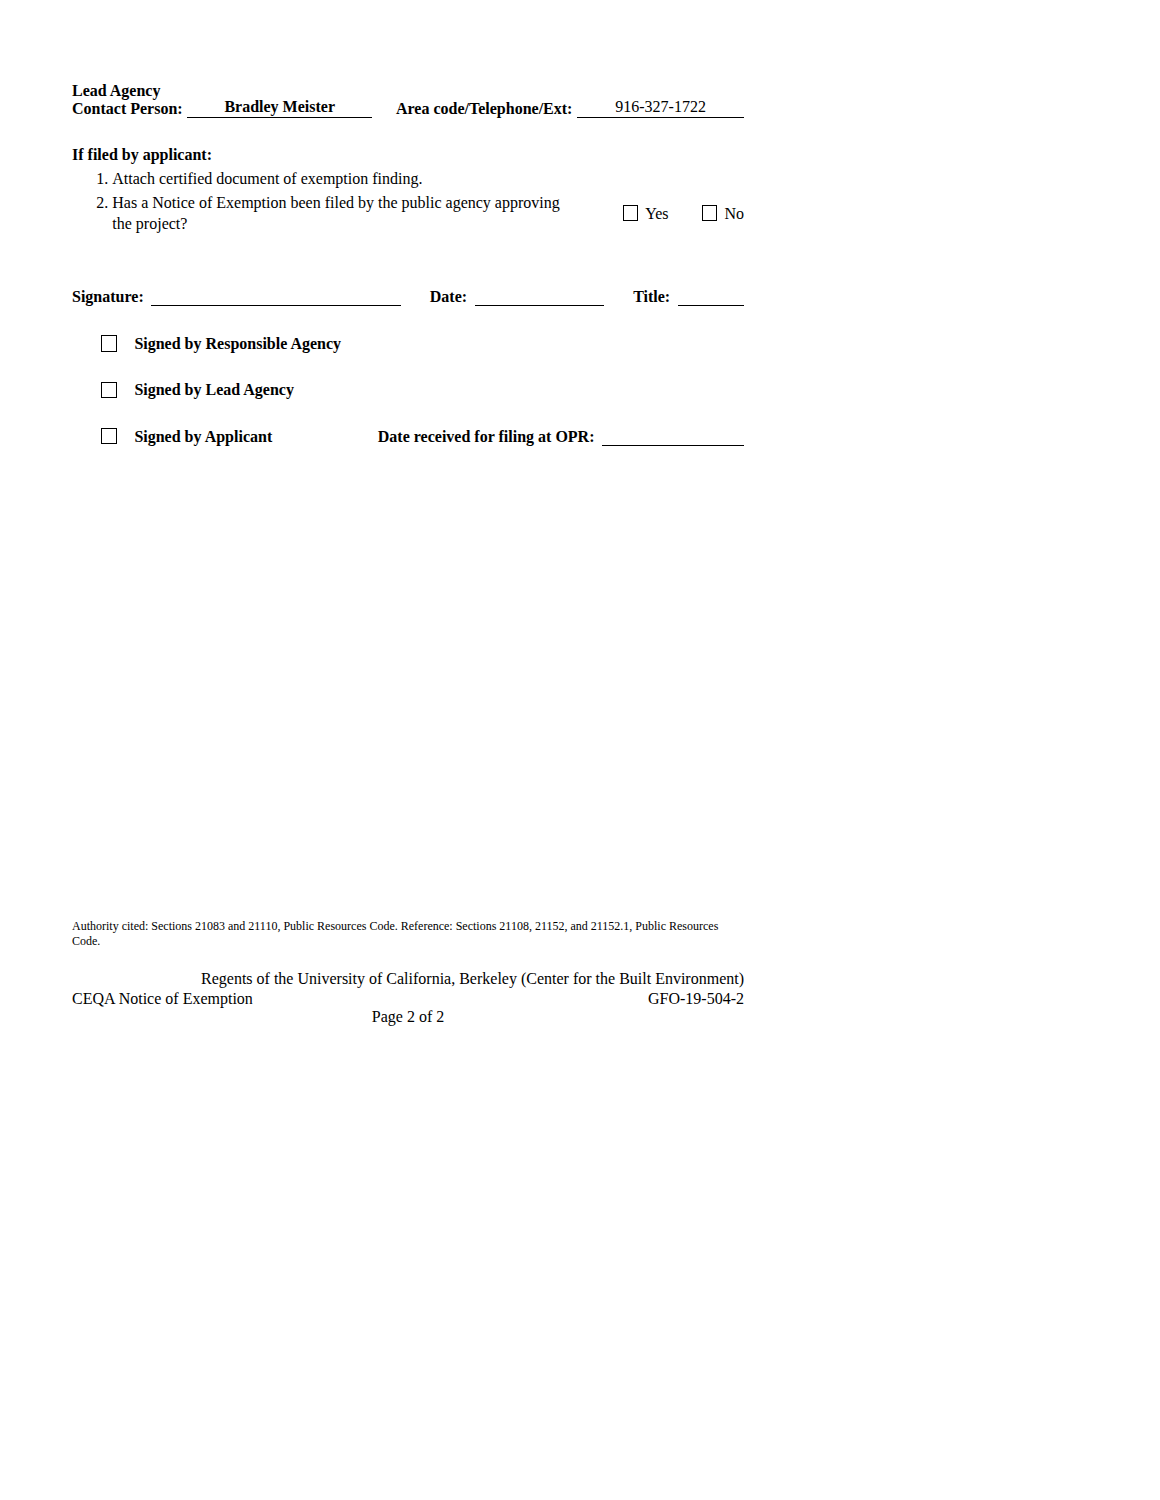Lead Agency
Contact Person: Bradley Meister Area code/Telephone/Ext: 916-327-1722
If filed by applicant:
Attach certified document of exemption finding.
Has a Notice of Exemption been filed by the public agency approving the project? Yes No
Signature: Date: Title:
Signed by Responsible Agency
Signed by Lead Agency
Signed by Applicant Date received for filing at OPR:
Authority cited: Sections 21083 and 21110, Public Resources Code. Reference: Sections 21108, 21152, and 21152.1, Public Resources Code.
Regents of the University of California, Berkeley (Center for the Built Environment)
CEQA Notice of Exemption GFO-19-504-2
Page 2 of 2